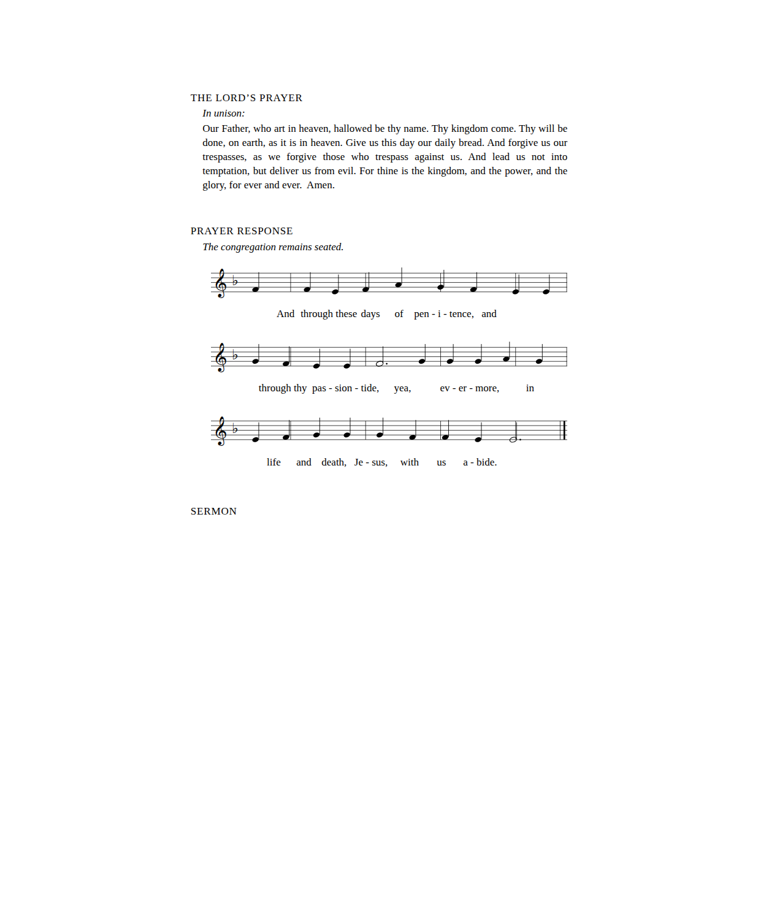The Lord’s Prayer
In unison:
Our Father, who art in heaven, hallowed be thy name. Thy kingdom come. Thy will be done, on earth, as it is in heaven. Give us this day our daily bread. And forgive us our trespasses, as we forgive those who trespass against us. And lead us not into temptation, but deliver us from evil. For thine is the kingdom, and the power, and the glory, for ever and ever. Amen.
Prayer Response
The congregation remains seated.
𝄞 ♭
And through these days of pen - i - tence, and
𝄞 ♭
through thy pas - sion - tide, yea, ev - er - more, in
𝄞 ♭
life and death, Je - sus, with us a - bide.
Sermon